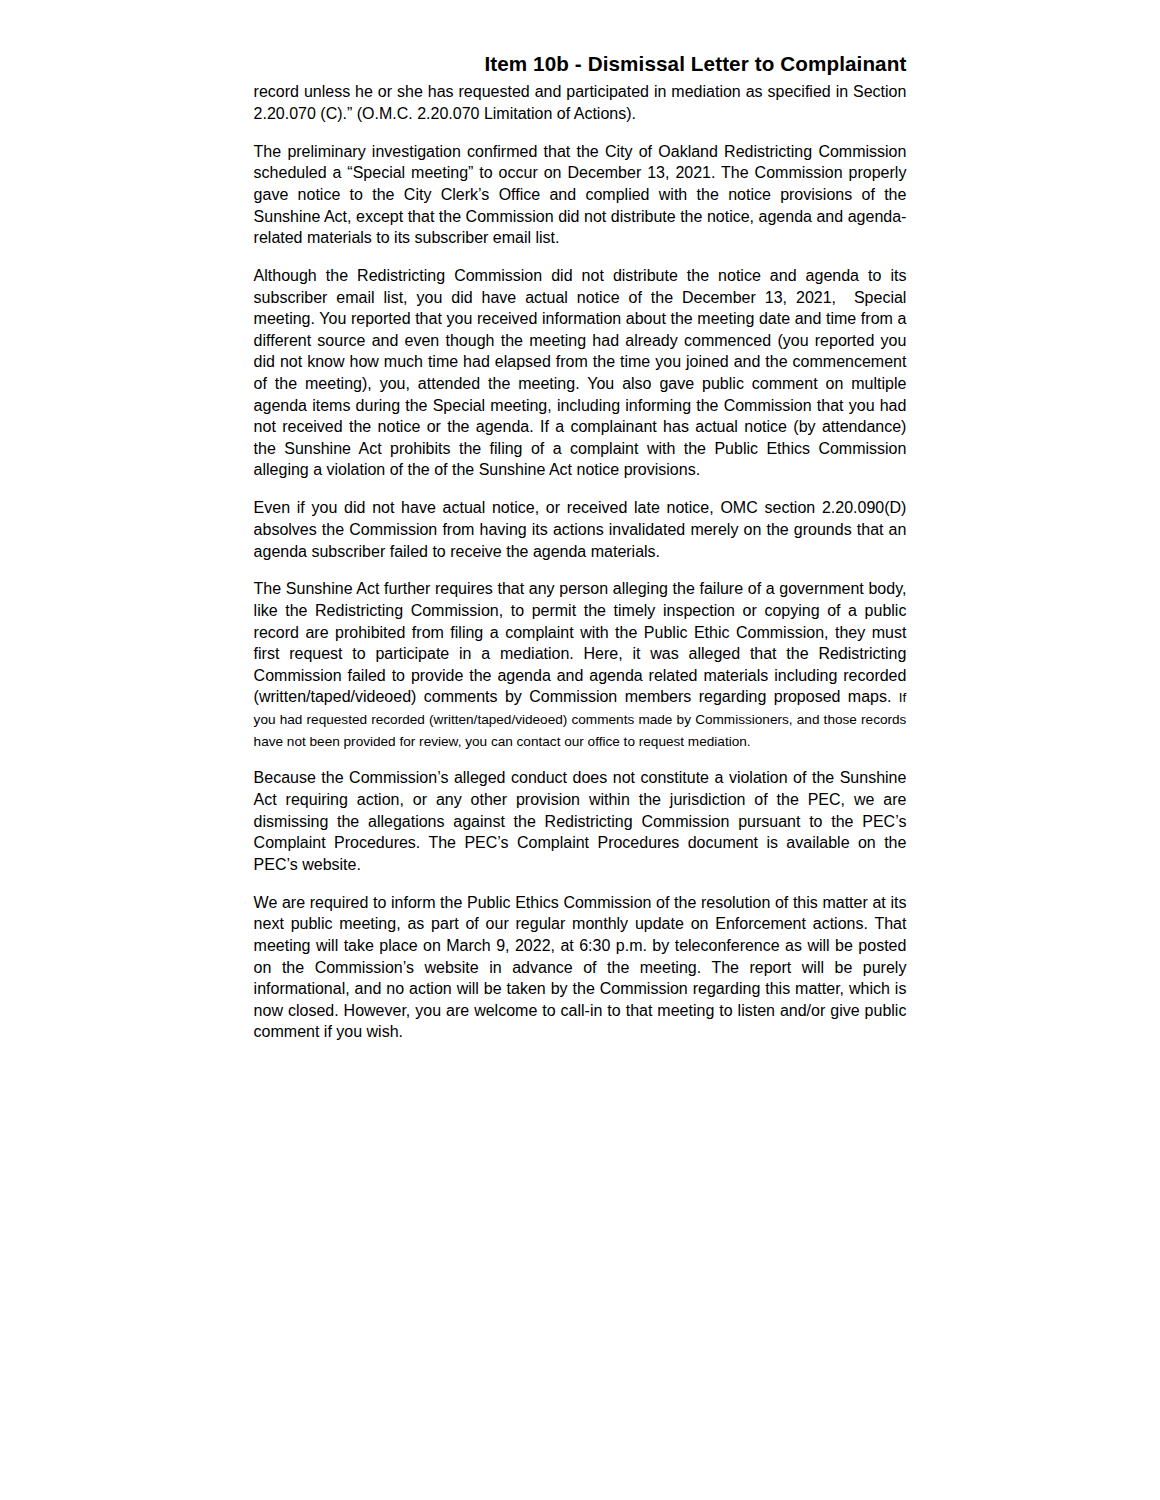Item 10b - Dismissal Letter to Complainant
record unless he or she has requested and participated in mediation as specified in Section 2.20.070 (C).” (O.M.C. 2.20.070 Limitation of Actions).
The preliminary investigation confirmed that the City of Oakland Redistricting Commission scheduled a “Special meeting” to occur on December 13, 2021. The Commission properly gave notice to the City Clerk’s Office and complied with the notice provisions of the Sunshine Act, except that the Commission did not distribute the notice, agenda and agenda-related materials to its subscriber email list.
Although the Redistricting Commission did not distribute the notice and agenda to its subscriber email list, you did have actual notice of the December 13, 2021, Special meeting. You reported that you received information about the meeting date and time from a different source and even though the meeting had already commenced (you reported you did not know how much time had elapsed from the time you joined and the commencement of the meeting), you, attended the meeting. You also gave public comment on multiple agenda items during the Special meeting, including informing the Commission that you had not received the notice or the agenda. If a complainant has actual notice (by attendance) the Sunshine Act prohibits the filing of a complaint with the Public Ethics Commission alleging a violation of the of the Sunshine Act notice provisions.
Even if you did not have actual notice, or received late notice, OMC section 2.20.090(D) absolves the Commission from having its actions invalidated merely on the grounds that an agenda subscriber failed to receive the agenda materials.
The Sunshine Act further requires that any person alleging the failure of a government body, like the Redistricting Commission, to permit the timely inspection or copying of a public record are prohibited from filing a complaint with the Public Ethic Commission, they must first request to participate in a mediation. Here, it was alleged that the Redistricting Commission failed to provide the agenda and agenda related materials including recorded (written/taped/videoed) comments by Commission members regarding proposed maps. If you had requested recorded (written/taped/videoed) comments made by Commissioners, and those records have not been provided for review, you can contact our office to request mediation.
Because the Commission’s alleged conduct does not constitute a violation of the Sunshine Act requiring action, or any other provision within the jurisdiction of the PEC, we are dismissing the allegations against the Redistricting Commission pursuant to the PEC’s Complaint Procedures. The PEC’s Complaint Procedures document is available on the PEC’s website.
We are required to inform the Public Ethics Commission of the resolution of this matter at its next public meeting, as part of our regular monthly update on Enforcement actions. That meeting will take place on March 9, 2022, at 6:30 p.m. by teleconference as will be posted on the Commission’s website in advance of the meeting. The report will be purely informational, and no action will be taken by the Commission regarding this matter, which is now closed. However, you are welcome to call-in to that meeting to listen and/or give public comment if you wish.